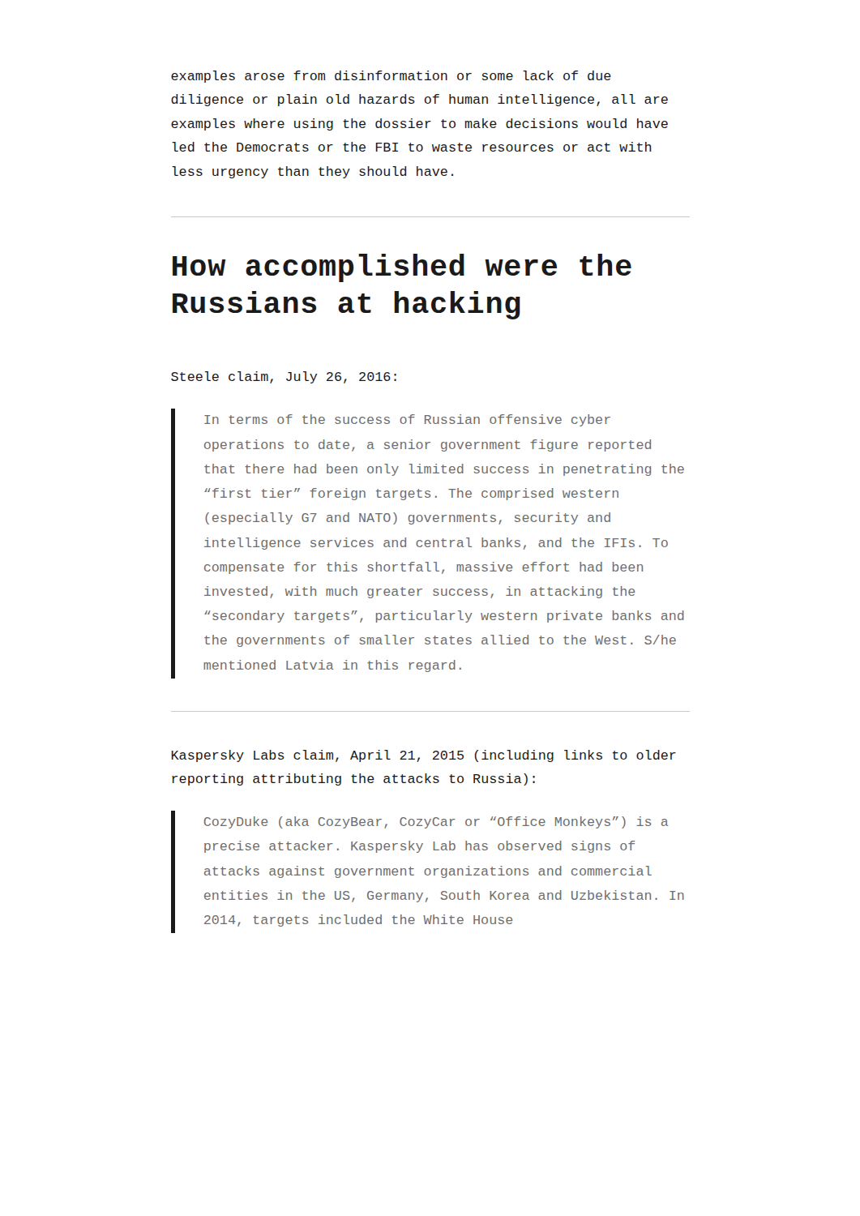examples arose from disinformation or some lack of due diligence or plain old hazards of human intelligence, all are examples where using the dossier to make decisions would have led the Democrats or the FBI to waste resources or act with less urgency than they should have.
How accomplished were the Russians at hacking
Steele claim, July 26, 2016:
In terms of the success of Russian offensive cyber operations to date, a senior government figure reported that there had been only limited success in penetrating the “first tier” foreign targets. The comprised western (especially G7 and NATO) governments, security and intelligence services and central banks, and the IFIs. To compensate for this shortfall, massive effort had been invested, with much greater success, in attacking the “secondary targets”, particularly western private banks and the governments of smaller states allied to the West. S/he mentioned Latvia in this regard.
Kaspersky Labs claim, April 21, 2015 (including links to older reporting attributing the attacks to Russia):
CozyDuke (aka CozyBear, CozyCar or “Office Monkeys”) is a precise attacker. Kaspersky Lab has observed signs of attacks against government organizations and commercial entities in the US, Germany, South Korea and Uzbekistan. In 2014, targets included the White House